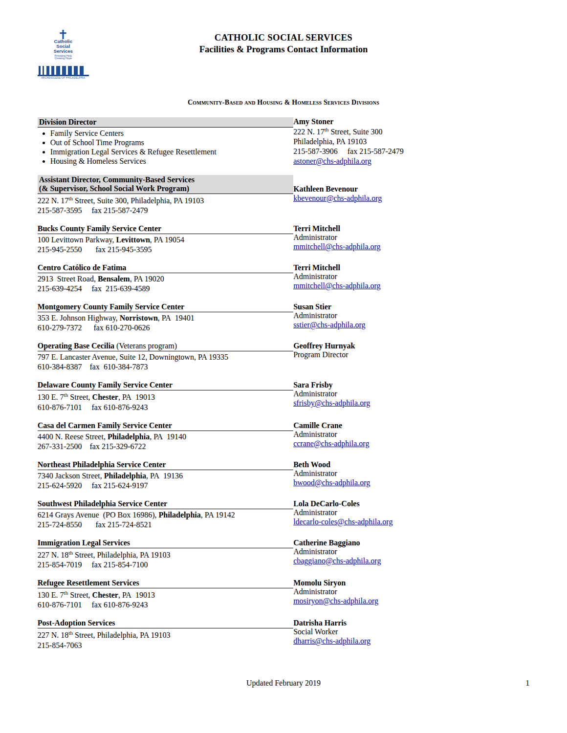✝ Catholic
Social
Services Providing Help
Creating Hope ARCHDIOCESE OF PHILADELPHIA
CATHOLIC SOCIAL SERVICES
Facilities & Programs Contact Information
Community-Based and Housing & Homeless Services Divisions
| Division Director Family Service Centers Out of School Time Programs Immigration Legal Services & Refugee Resettlement Housing & Homeless Services | Amy Stoner 222 N. 17 th Street, Suite 300 Philadelphia, PA 19103 215-587-3906 fax 215-587-2479 astoner@chs-adphila.org |
| Assistant Director, Community-Based Services (& Supervisor, School Social Work Program) 222 N. 17 th Street, Suite 300, Philadelphia, PA 19103 215-587-3595 fax 215-587-2479 | Kathleen Bevenour kbevenour@chs-adphila.org |
| Bucks County Family Service Center 100 Levittown Parkway, Levittown , PA 19054 215-945-2550 fax 215-945-3595 | Terri Mitchell Administrator mmitchell@chs-adphila.org |
| Centro Católico de Fatima 2913 Street Road, Bensalem , PA 19020 215-639-4254 fax 215-639-4589 | Terri Mitchell Administrator mmitchell@chs-adphila.org |
| Montgomery County Family Service Center 353 E. Johnson Highway, Norristown , PA 19401 610-279-7372 fax 610-270-0626 | Susan Stier Administrator sstier@chs-adphila.org |
| Operating Base Cecilia (Veterans program) 797 E. Lancaster Avenue, Suite 12, Downingtown, PA 19335 610-384-8387 fax 610-384-7873 | Geoffrey Hurnyak Program Director |
| Delaware County Family Service Center 130 E. 7 th Street, Chester , PA 19013 610-876-7101 fax 610-876-9243 | Sara Frisby Administrator sfrisby@chs-adphila.org |
| Casa del Carmen Family Service Center 4400 N. Reese Street, Philadelphia , PA 19140 267-331-2500 fax 215-329-6722 | Camille Crane Administrator ccrane@chs-adphila.org |
| Northeast Philadelphia Service Center 7340 Jackson Street, Philadelphia , PA 19136 215-624-5920 fax 215-624-9197 | Beth Wood Administrator bwood@chs-adphila.org |
| Southwest Philadelphia Service Center 6214 Grays Avenue (PO Box 16986), Philadelphia , PA 19142 215-724-8550 fax 215-724-8521 | Lola DeCarlo-Coles Administrator ldecarlo-coles@chs-adphila.org |
| Immigration Legal Services 227 N. 18 th Street, Philadelphia, PA 19103 215-854-7019 fax 215-854-7100 | Catherine Baggiano Administrator cbaggiano@chs-adphila.org |
| Refugee Resettlement Services 130 E. 7 th Street, Chester , PA 19013 610-876-7101 fax 610-876-9243 | Momolu Siryon Administrator mosiryon@chs-adphila.org |
| Post-Adoption Services 227 N. 18 th Street, Philadelphia, PA 19103 215-854-7063 | Datrisha Harris Social Worker dharris@chs-adphila.org |
Updated February 2019 1